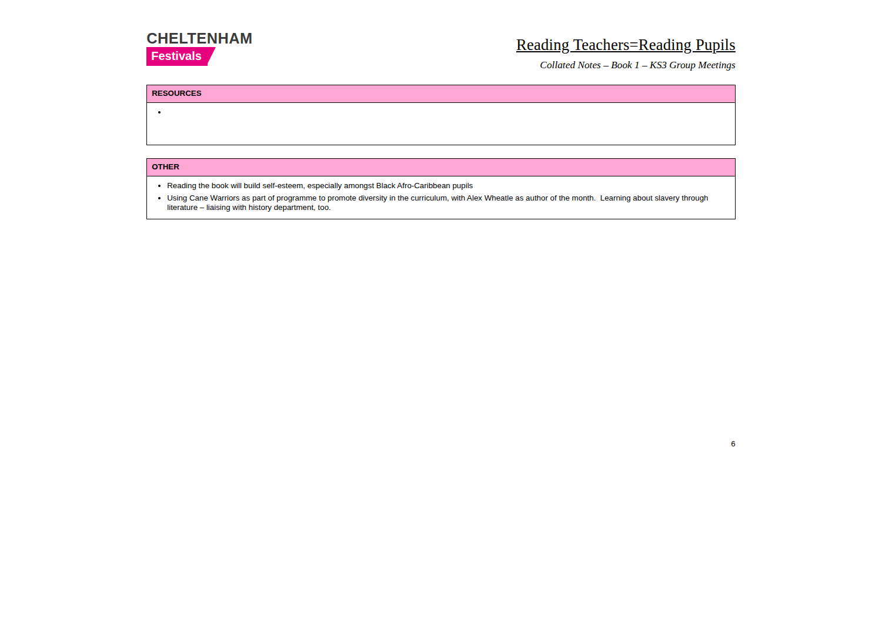CHELTENHAM
Festivals
Reading Teachers=Reading Pupils
Collated Notes – Book 1 – KS3 Group Meetings
| RESOURCES |
| --- |
| OTHER |
| --- |
| Reading the book will build self-esteem, especially amongst Black Afro-Caribbean pupils Using Cane Warriors as part of programme to promote diversity in the curriculum, with Alex Wheatle as author of the month. Learning about slavery through literature – liaising with history department, too. |
6